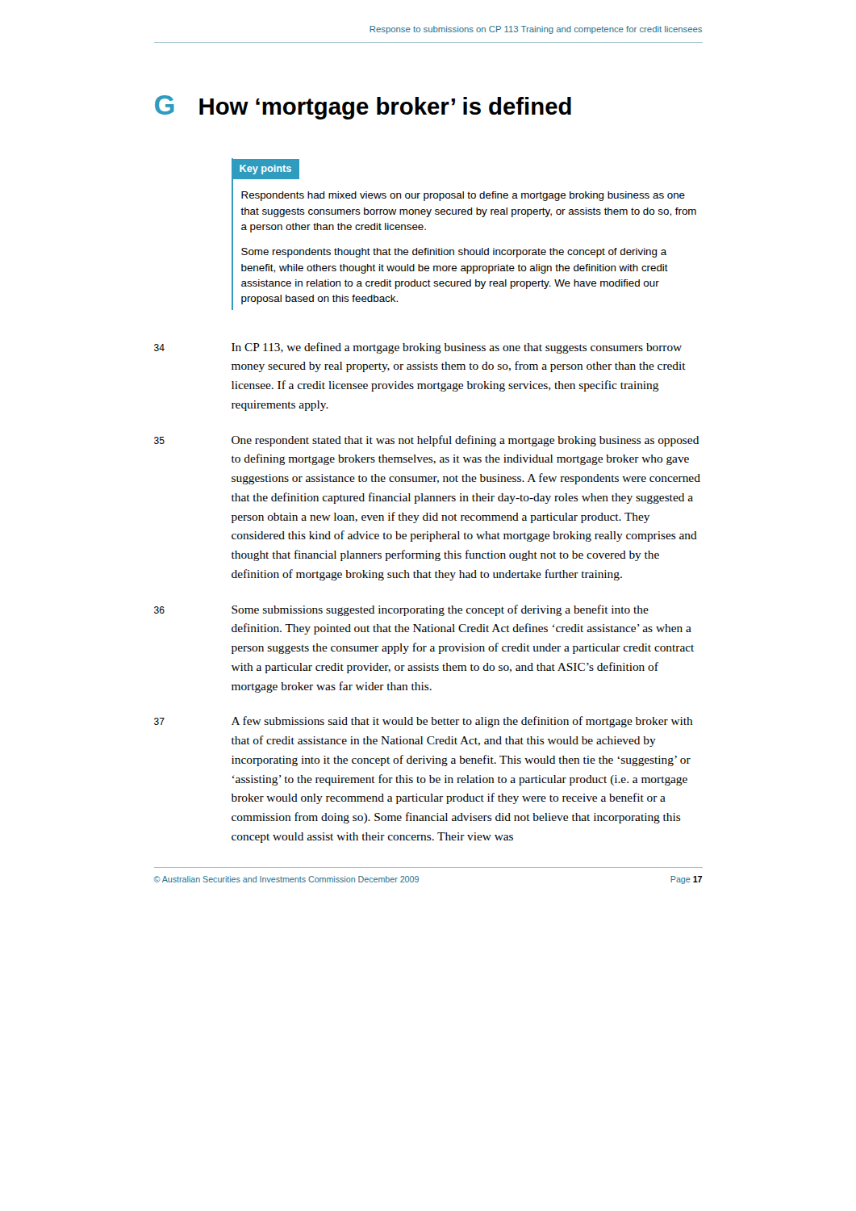Response to submissions on CP 113 Training and competence for credit licensees
G
How ‘mortgage broker’ is defined
Key points
Respondents had mixed views on our proposal to define a mortgage broking business as one that suggests consumers borrow money secured by real property, or assists them to do so, from a person other than the credit licensee.
Some respondents thought that the definition should incorporate the concept of deriving a benefit, while others thought it would be more appropriate to align the definition with credit assistance in relation to a credit product secured by real property. We have modified our proposal based on this feedback.
34
In CP 113, we defined a mortgage broking business as one that suggests consumers borrow money secured by real property, or assists them to do so, from a person other than the credit licensee. If a credit licensee provides mortgage broking services, then specific training requirements apply.
35
One respondent stated that it was not helpful defining a mortgage broking business as opposed to defining mortgage brokers themselves, as it was the individual mortgage broker who gave suggestions or assistance to the consumer, not the business. A few respondents were concerned that the definition captured financial planners in their day-to-day roles when they suggested a person obtain a new loan, even if they did not recommend a particular product. They considered this kind of advice to be peripheral to what mortgage broking really comprises and thought that financial planners performing this function ought not to be covered by the definition of mortgage broking such that they had to undertake further training.
36
Some submissions suggested incorporating the concept of deriving a benefit into the definition. They pointed out that the National Credit Act defines ‘credit assistance’ as when a person suggests the consumer apply for a provision of credit under a particular credit contract with a particular credit provider, or assists them to do so, and that ASIC’s definition of mortgage broker was far wider than this.
37
A few submissions said that it would be better to align the definition of mortgage broker with that of credit assistance in the National Credit Act, and that this would be achieved by incorporating into it the concept of deriving a benefit. This would then tie the ‘suggesting’ or ‘assisting’ to the requirement for this to be in relation to a particular product (i.e. a mortgage broker would only recommend a particular product if they were to receive a benefit or a commission from doing so). Some financial advisers did not believe that incorporating this concept would assist with their concerns. Their view was
© Australian Securities and Investments Commission December 2009
Page 17